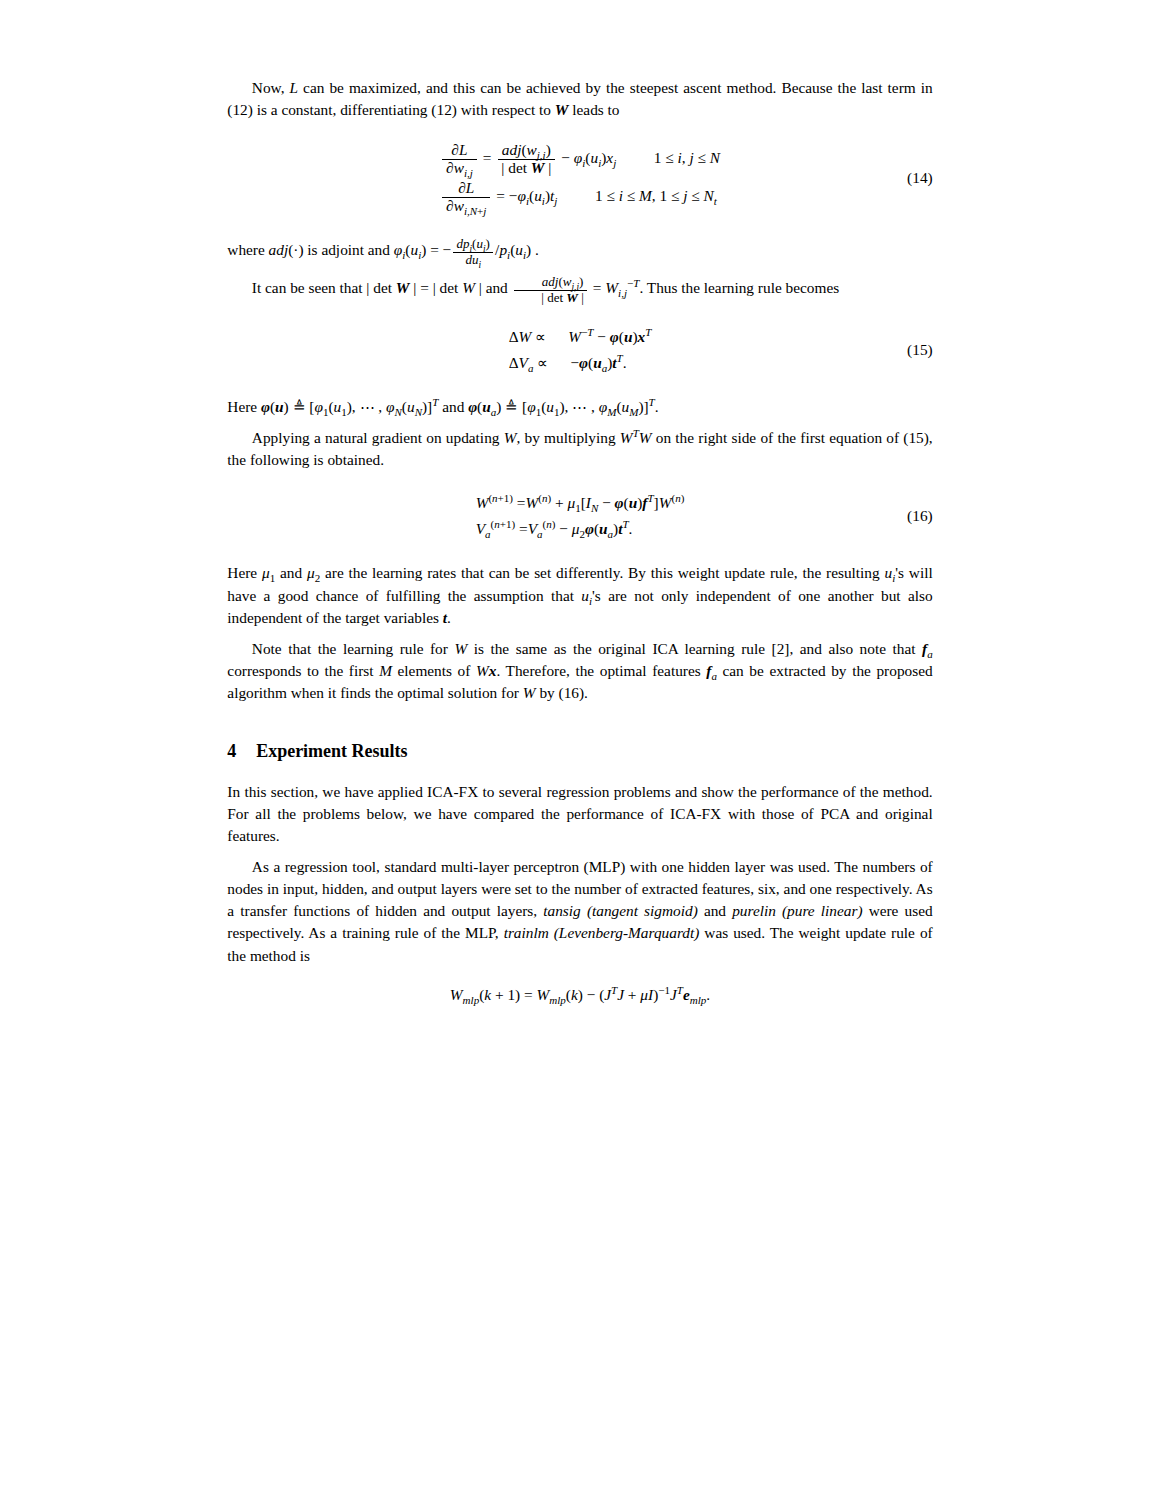Now, L can be maximized, and this can be achieved by the steepest ascent method. Because the last term in (12) is a constant, differentiating (12) with respect to W leads to
∂L∂wi,j = adj(wj,i)| det W | − φi(ui)xj 1 ≤ i, j ≤ N
∂L∂wi,N+j = −φi(ui)tj 1 ≤ i ≤ M, 1 ≤ j ≤ Nt
(14)
where adj(·) is adjoint and φi(ui) = −dpi(ui) dui/pi(ui) .
It can be seen that | det W | = | det W | and adj(wj,i)| det W | = Wi,j−T. Thus the learning rule becomes
ΔW ∝ W−T − φ(u)xT
ΔVa ∝ −φ(ua)tT.
(15)
Here φ(u) ≜ [φ1(u1), ⋯ , φN(uN)]T and φ(ua) ≜ [φ1(u1), ⋯ , φM(uM)]T.
Applying a natural gradient on updating W, by multiplying WTW on the right side of the first equation of (15), the following is obtained.
W(n+1) =W(n) + μ1[IN − φ(u)fT]W(n)
Va(n+1) =Va(n) − μ2φ(ua)tT.
(16)
Here μ1 and μ2 are the learning rates that can be set differently. By this weight update rule, the resulting ui's will have a good chance of fulfilling the assumption that ui's are not only independent of one another but also independent of the target variables t.
Note that the learning rule for W is the same as the original ICA learning rule [2], and also note that fa corresponds to the first M elements of Wx. Therefore, the optimal features fa can be extracted by the proposed algorithm when it finds the optimal solution for W by (16).
4 Experiment Results
In this section, we have applied ICA-FX to several regression problems and show the performance of the method. For all the problems below, we have compared the performance of ICA-FX with those of PCA and original features.
As a regression tool, standard multi-layer perceptron (MLP) with one hidden layer was used. The numbers of nodes in input, hidden, and output layers were set to the number of extracted features, six, and one respectively. As a transfer functions of hidden and output layers, tansig (tangent sigmoid) and purelin (pure linear) were used respectively. As a training rule of the MLP, trainlm (Levenberg-Marquardt) was used. The weight update rule of the method is
Wmlp(k + 1) = Wmlp(k) − (JTJ + μI)−1JTemlp.